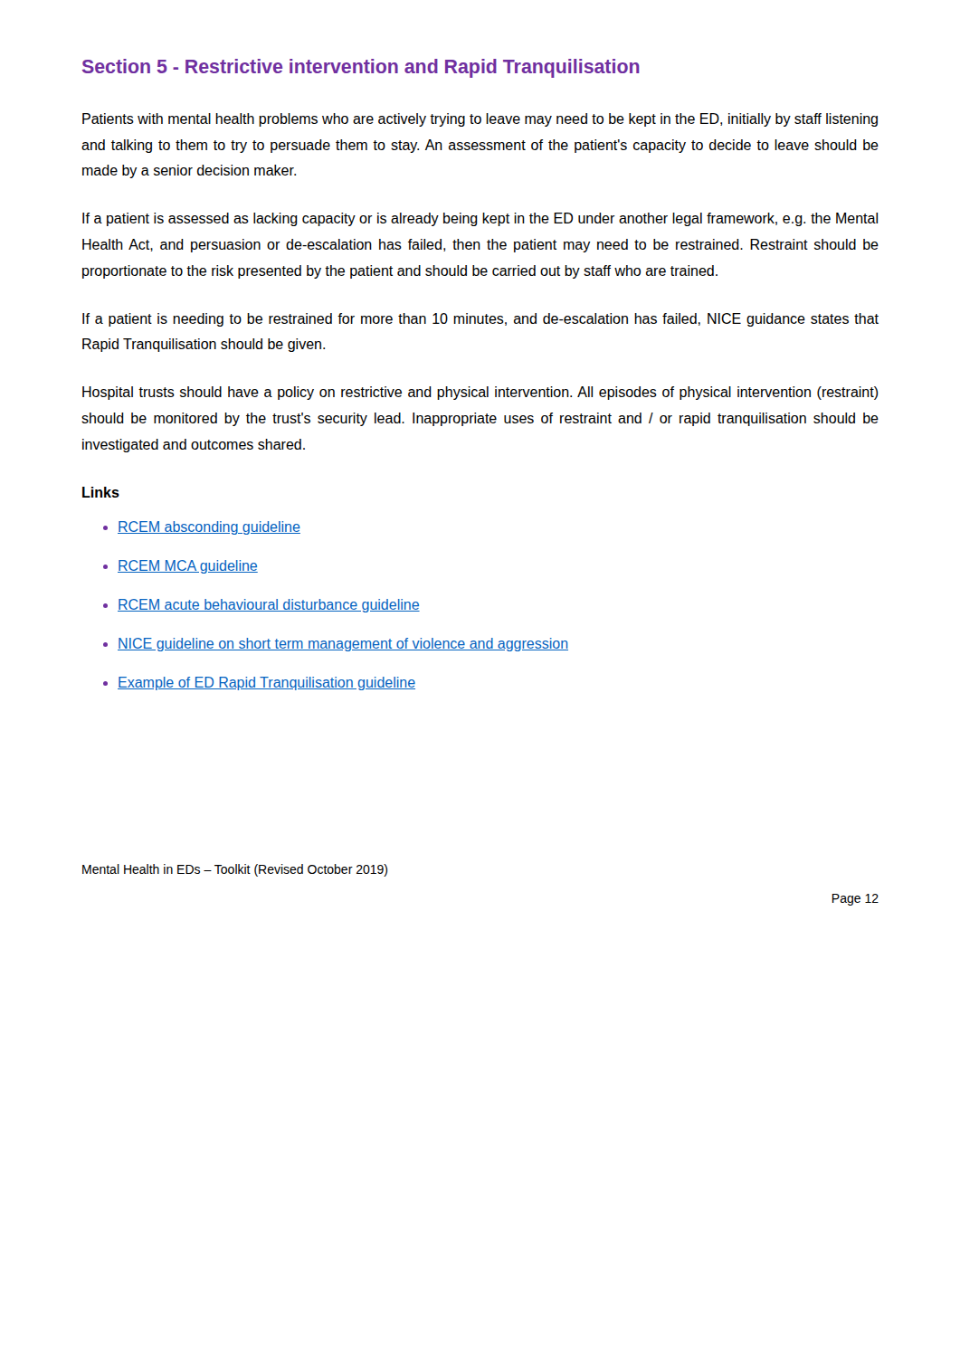Section 5 - Restrictive intervention and Rapid Tranquilisation
Patients with mental health problems who are actively trying to leave may need to be kept in the ED, initially by staff listening and talking to them to try to persuade them to stay. An assessment of the patient's capacity to decide to leave should be made by a senior decision maker.
If a patient is assessed as lacking capacity or is already being kept in the ED under another legal framework, e.g. the Mental Health Act, and persuasion or de-escalation has failed, then the patient may need to be restrained. Restraint should be proportionate to the risk presented by the patient and should be carried out by staff who are trained.
If a patient is needing to be restrained for more than 10 minutes, and de-escalation has failed, NICE guidance states that Rapid Tranquilisation should be given.
Hospital trusts should have a policy on restrictive and physical intervention. All episodes of physical intervention (restraint) should be monitored by the trust's security lead. Inappropriate uses of restraint and / or rapid tranquilisation should be investigated and outcomes shared.
Links
RCEM absconding guideline
RCEM MCA guideline
RCEM acute behavioural disturbance guideline
NICE guideline on short term management of violence and aggression
Example of ED Rapid Tranquilisation guideline
Mental Health in EDs – Toolkit (Revised October 2019)
Page 12